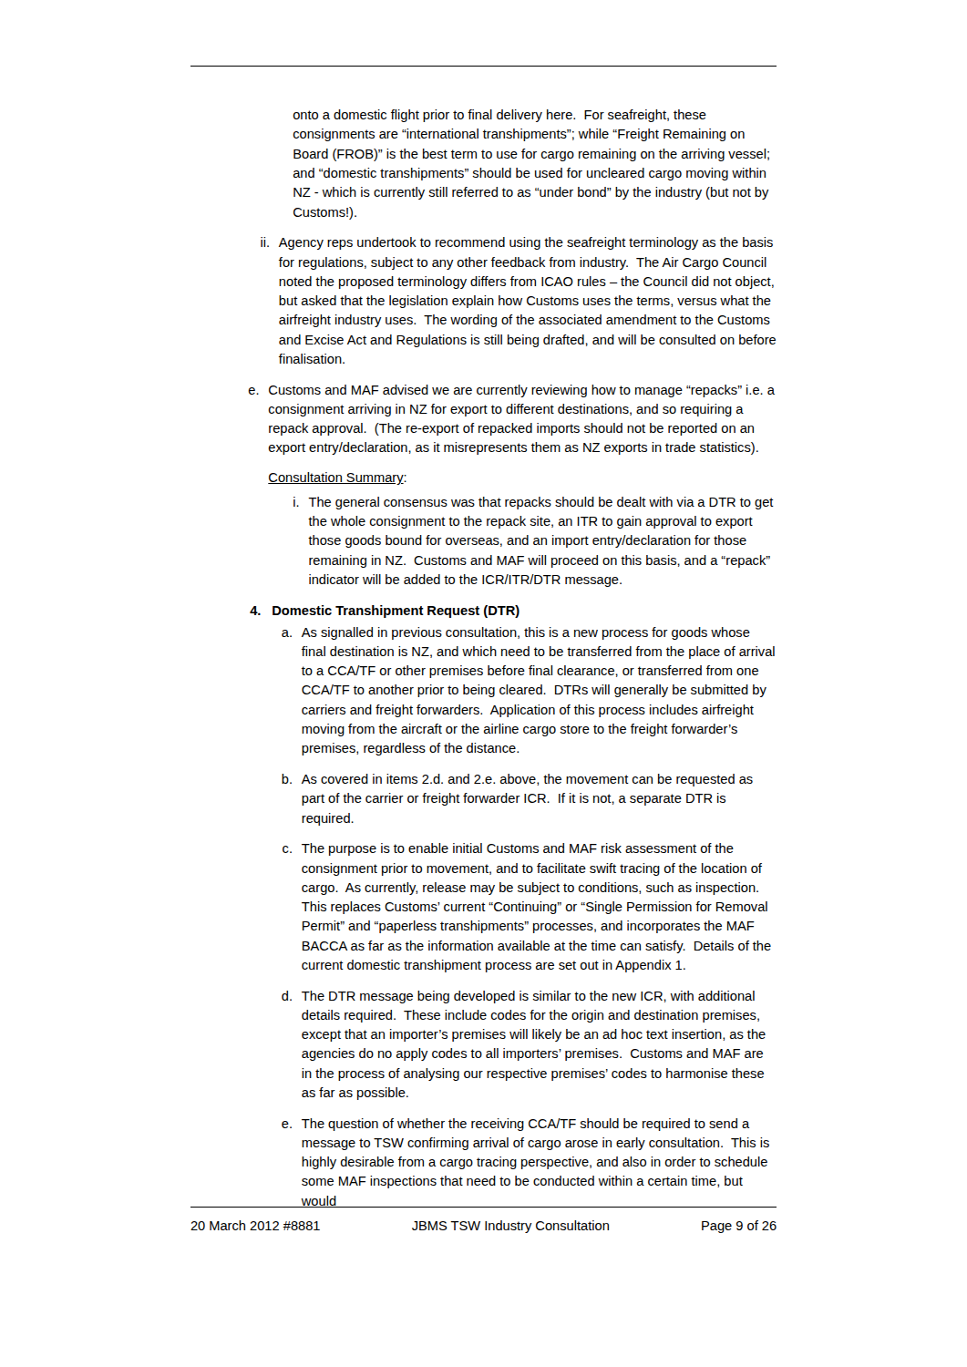onto a domestic flight prior to final delivery here. For seafreight, these consignments are “international transhipments”; while “Freight Remaining on Board (FROB)” is the best term to use for cargo remaining on the arriving vessel; and “domestic transhipments” should be used for uncleared cargo moving within NZ - which is currently still referred to as “under bond” by the industry (but not by Customs!).
Agency reps undertook to recommend using the seafreight terminology as the basis for regulations, subject to any other feedback from industry. The Air Cargo Council noted the proposed terminology differs from ICAO rules – the Council did not object, but asked that the legislation explain how Customs uses the terms, versus what the airfreight industry uses. The wording of the associated amendment to the Customs and Excise Act and Regulations is still being drafted, and will be consulted on before finalisation.
Customs and MAF advised we are currently reviewing how to manage “repacks” i.e. a consignment arriving in NZ for export to different destinations, and so requiring a repack approval. (The re-export of repacked imports should not be reported on an export entry/declaration, as it misrepresents them as NZ exports in trade statistics).
Consultation Summary:
The general consensus was that repacks should be dealt with via a DTR to get the whole consignment to the repack site, an ITR to gain approval to export those goods bound for overseas, and an import entry/declaration for those remaining in NZ. Customs and MAF will proceed on this basis, and a “repack” indicator will be added to the ICR/ITR/DTR message.
Domestic Transhipment Request (DTR)
As signalled in previous consultation, this is a new process for goods whose final destination is NZ, and which need to be transferred from the place of arrival to a CCA/TF or other premises before final clearance, or transferred from one CCA/TF to another prior to being cleared. DTRs will generally be submitted by carriers and freight forwarders. Application of this process includes airfreight moving from the aircraft or the airline cargo store to the freight forwarder’s premises, regardless of the distance.
As covered in items 2.d. and 2.e. above, the movement can be requested as part of the carrier or freight forwarder ICR. If it is not, a separate DTR is required.
The purpose is to enable initial Customs and MAF risk assessment of the consignment prior to movement, and to facilitate swift tracing of the location of cargo. As currently, release may be subject to conditions, such as inspection. This replaces Customs’ current “Continuing” or “Single Permission for Removal Permit” and “paperless transhipments” processes, and incorporates the MAF BACCA as far as the information available at the time can satisfy. Details of the current domestic transhipment process are set out in Appendix 1.
The DTR message being developed is similar to the new ICR, with additional details required. These include codes for the origin and destination premises, except that an importer’s premises will likely be an ad hoc text insertion, as the agencies do no apply codes to all importers’ premises. Customs and MAF are in the process of analysing our respective premises’ codes to harmonise these as far as possible.
The question of whether the receiving CCA/TF should be required to send a message to TSW confirming arrival of cargo arose in early consultation. This is highly desirable from a cargo tracing perspective, and also in order to schedule some MAF inspections that need to be conducted within a certain time, but would
20 March 2012 #8881 JBMS TSW Industry Consultation Page 9 of 26